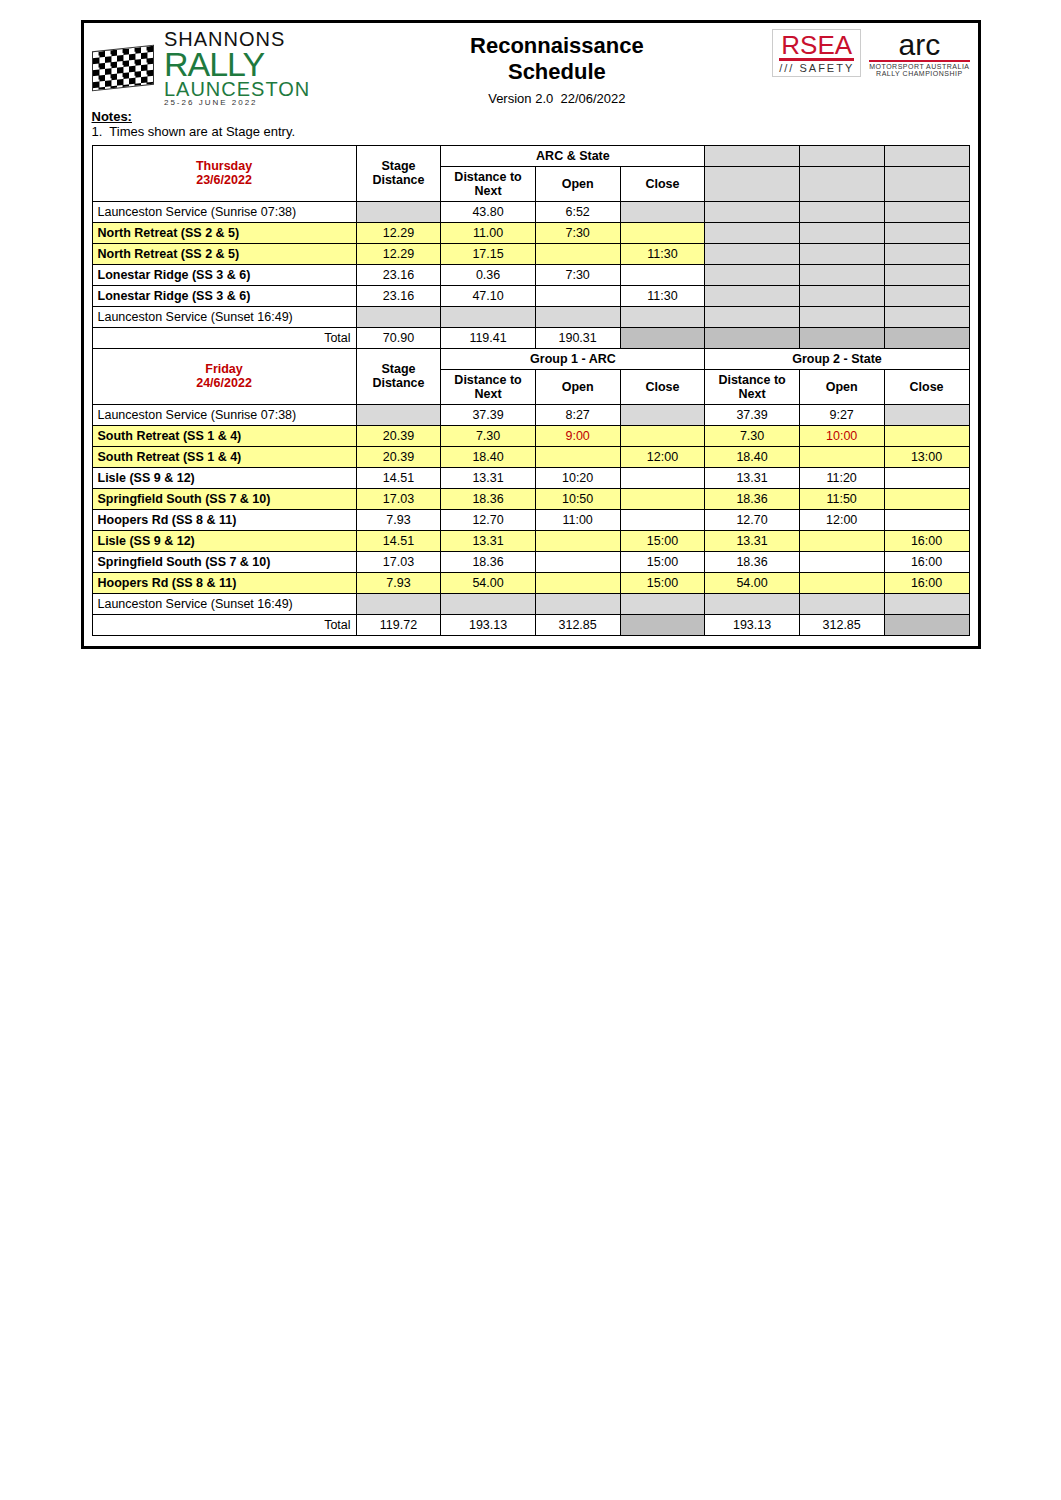SHANNONS
RALLY
LAUNCESTON
25-26 JUNE 2022
Reconnaissance
Schedule
Version 2.0 22/06/2022
RSEA
/// SAFETY
arc
MOTORSPORT AUSTRALIA
RALLY CHAMPIONSHIP
Notes:
1. Times shown are at Stage entry.
| Thursday 23/6/2022 | Stage Distance | ARC & State | | | |
| Distance to Next | Open | Close | | | |
| Launceston Service (Sunrise 07:38) | | 43.80 | 6:52 | | | | |
| North Retreat (SS 2 & 5) | 12.29 | 11.00 | 7:30 | | | | |
| North Retreat (SS 2 & 5) | 12.29 | 17.15 | | 11:30 | | | |
| Lonestar Ridge (SS 3 & 6) | 23.16 | 0.36 | 7:30 | | | | |
| Lonestar Ridge (SS 3 & 6) | 23.16 | 47.10 | | 11:30 | | | |
| Launceston Service (Sunset 16:49) | | | | | | | |
| Total | 70.90 | 119.41 | 190.31 | | | | |
| Friday 24/6/2022 | Stage Distance | Group 1 - ARC | Group 2 - State |
| Distance to Next | Open | Close | Distance to Next | Open | Close |
| Launceston Service (Sunrise 07:38) | | 37.39 | 8:27 | | 37.39 | 9:27 | |
| South Retreat (SS 1 & 4) | 20.39 | 7.30 | 9:00 | | 7.30 | 10:00 | |
| South Retreat (SS 1 & 4) | 20.39 | 18.40 | | 12:00 | 18.40 | | 13:00 |
| Lisle (SS 9 & 12) | 14.51 | 13.31 | 10:20 | | 13.31 | 11:20 | |
| Springfield South (SS 7 & 10) | 17.03 | 18.36 | 10:50 | | 18.36 | 11:50 | |
| Hoopers Rd (SS 8 & 11) | 7.93 | 12.70 | 11:00 | | 12.70 | 12:00 | |
| Lisle (SS 9 & 12) | 14.51 | 13.31 | | 15:00 | 13.31 | | 16:00 |
| Springfield South (SS 7 & 10) | 17.03 | 18.36 | | 15:00 | 18.36 | | 16:00 |
| Hoopers Rd (SS 8 & 11) | 7.93 | 54.00 | | 15:00 | 54.00 | | 16:00 |
| Launceston Service (Sunset 16:49) | | | | | | | |
| Total | 119.72 | 193.13 | 312.85 | | 193.13 | 312.85 | |